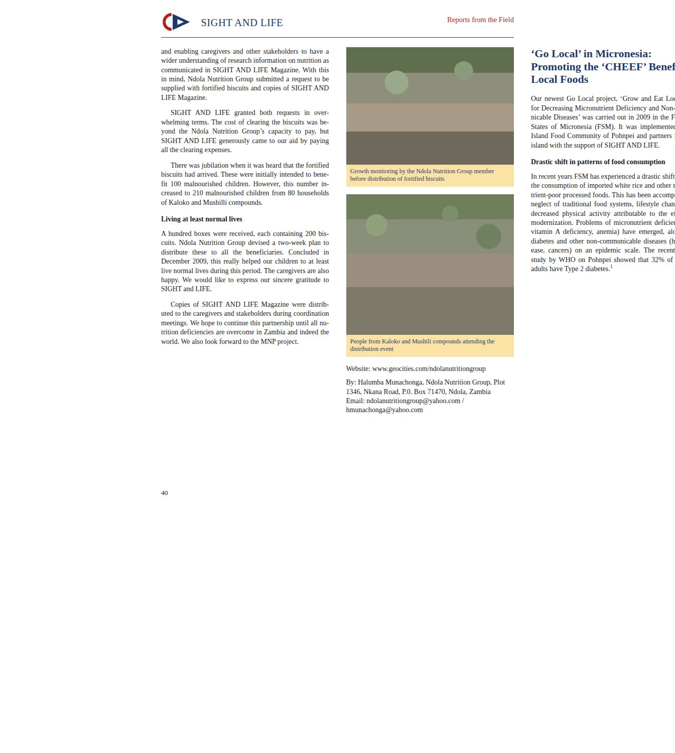SIGHT AND LIFE
Reports from the Field
and enabling caregivers and other stakeholders to have a wider understanding of research information on nutrition as communicated in SIGHT AND LIFE Magazine. With this in mind, Ndola Nutrition Group submitted a request to be supplied with fortified biscuits and copies of SIGHT AND LIFE Magazine.
SIGHT AND LIFE granted both requests in overwhelming terms. The cost of clearing the biscuits was beyond the Ndola Nutrition Group’s capacity to pay, but SIGHT AND LIFE generously came to our aid by paying all the clearing expenses.
There was jubilation when it was heard that the fortified biscuits had arrived. These were initially intended to benefit 100 malnourished children. However, this number increased to 210 malnourished children from 80 households of Kaloko and Mushilli compounds.
Living at least normal lives
A hundred boxes were received, each containing 200 biscuits. Ndola Nutrition Group devised a two-week plan to distribute these to all the beneficiaries. Concluded in December 2009, this really helped our children to at least live normal lives during this period. The caregivers are also happy. We would like to express our sincere gratitude to SIGHT and LIFE.
Copies of SIGHT AND LIFE Magazine were distributed to the caregivers and stakeholders during coordination meetings. We hope to continue this partnership until all nutrition deficiencies are overcome in Zambia and indeed the world. We also look forward to the MNP project.
Growth monitoring by the Ndola Nutrition Group member before distribution of fortified biscuits
People from Kaloko and Mushili compounds attending the distribution event
Website: www.geocities.com/ndolanutritiongroup
By: Halumba Munachonga, Ndola Nutrition Group, Plot 1346, Nkana Road, P.0. Box 71470, Ndola, Zambia
Email: ndolanutritiongroup@yahoo.com / hmunachonga@yahoo.com
‘Go Local’ in Micronesia: Promoting the ‘CHEEF’ Benefits of Local Foods
Our newest Go Local project, ‘Grow and Eat Local Food for Decreasing Micronutrient Deficiency and Non-communicable Diseases’ was carried out in 2009 in the Federated States of Micronesia (FSM). It was implemented by the Island Food Community of Pohnpei and partners from the island with the support of SIGHT AND LIFE.
Drastic shift in patterns of food consumption
In recent years FSM has experienced a drastic shift towards the consumption of imported white rice and other micronutrient-poor processed foods. This has been accompanied by neglect of traditional food systems, lifestyle changes, and decreased physical activity attributable to the effects of modernization. Problems of micronutrient deficiency (e.g. vitamin A deficiency, anemia) have emerged, along with diabetes and other non-communicable diseases (heart disease, cancers) on an epidemic scale. The recent STEPS study by WHO on Pohnpei showed that 32% of Pohnpei adults have Type 2 diabetes.1
40